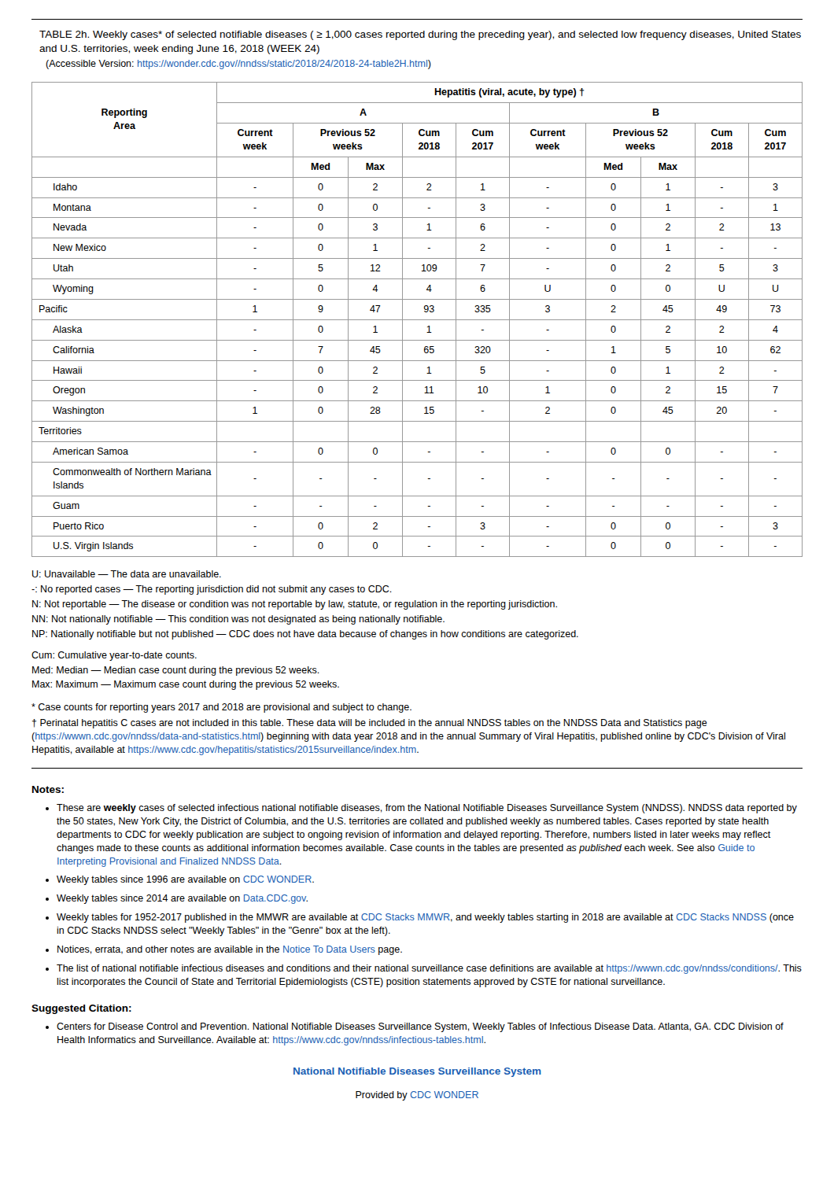TABLE 2h. Weekly cases* of selected notifiable diseases ( ≥ 1,000 cases reported during the preceding year), and selected low frequency diseases, United States and U.S. territories, week ending June 16, 2018 (WEEK 24)
(Accessible Version: https://wonder.cdc.gov//nndss/static/2018/24/2018-24-table2H.html)
| Reporting Area | Hepatitis (viral, acute, by type) † |
| --- | --- |
| A | B |
| Current week | Previous 52 weeks | Cum 2018 | Cum 2017 | Current week | Previous 52 weeks | Cum 2018 | Cum 2017 |
| | | Med | Max | | | | Med | Max | | |
| Idaho | - | 0 | 2 | 2 | 1 | - | 0 | 1 | - | 3 |
| Montana | - | 0 | 0 | - | 3 | - | 0 | 1 | - | 1 |
| Nevada | - | 0 | 3 | 1 | 6 | - | 0 | 2 | 2 | 13 |
| New Mexico | - | 0 | 1 | - | 2 | - | 0 | 1 | - | - |
| Utah | - | 5 | 12 | 109 | 7 | - | 0 | 2 | 5 | 3 |
| Wyoming | - | 0 | 4 | 4 | 6 | U | 0 | 0 | U | U |
| Pacific | 1 | 9 | 47 | 93 | 335 | 3 | 2 | 45 | 49 | 73 |
| Alaska | - | 0 | 1 | 1 | - | - | 0 | 2 | 2 | 4 |
| California | - | 7 | 45 | 65 | 320 | - | 1 | 5 | 10 | 62 |
| Hawaii | - | 0 | 2 | 1 | 5 | - | 0 | 1 | 2 | - |
| Oregon | - | 0 | 2 | 11 | 10 | 1 | 0 | 2 | 15 | 7 |
| Washington | 1 | 0 | 28 | 15 | - | 2 | 0 | 45 | 20 | - |
| Territories | | | | | | | | | | |
| American Samoa | - | 0 | 0 | - | - | - | 0 | 0 | - | - |
| Commonwealth of Northern Mariana Islands | - | - | - | - | - | - | - | - | - | - |
| Guam | - | - | - | - | - | - | - | - | - | - |
| Puerto Rico | - | 0 | 2 | - | 3 | - | 0 | 0 | - | 3 |
| U.S. Virgin Islands | - | 0 | 0 | - | - | - | 0 | 0 | - | - |
U: Unavailable — The data are unavailable.
-: No reported cases — The reporting jurisdiction did not submit any cases to CDC.
N: Not reportable — The disease or condition was not reportable by law, statute, or regulation in the reporting jurisdiction.
NN: Not nationally notifiable — This condition was not designated as being nationally notifiable.
NP: Nationally notifiable but not published — CDC does not have data because of changes in how conditions are categorized.
Cum: Cumulative year-to-date counts.
Med: Median — Median case count during the previous 52 weeks.
Max: Maximum — Maximum case count during the previous 52 weeks.
* Case counts for reporting years 2017 and 2018 are provisional and subject to change.
† Perinatal hepatitis C cases are not included in this table. These data will be included in the annual NNDSS tables on the NNDSS Data and Statistics page (https://wwwn.cdc.gov/nndss/data-and-statistics.html) beginning with data year 2018 and in the annual Summary of Viral Hepatitis, published online by CDC's Division of Viral Hepatitis, available at https://www.cdc.gov/hepatitis/statistics/2015surveillance/index.htm.
Notes:
These are weekly cases of selected infectious national notifiable diseases, from the National Notifiable Diseases Surveillance System (NNDSS). NNDSS data reported by the 50 states, New York City, the District of Columbia, and the U.S. territories are collated and published weekly as numbered tables. Cases reported by state health departments to CDC for weekly publication are subject to ongoing revision of information and delayed reporting. Therefore, numbers listed in later weeks may reflect changes made to these counts as additional information becomes available. Case counts in the tables are presented as published each week. See also Guide to Interpreting Provisional and Finalized NNDSS Data.
Weekly tables since 1996 are available on CDC WONDER.
Weekly tables since 2014 are available on Data.CDC.gov.
Weekly tables for 1952-2017 published in the MMWR are available at CDC Stacks MMWR, and weekly tables starting in 2018 are available at CDC Stacks NNDSS (once in CDC Stacks NNDSS select "Weekly Tables" in the "Genre" box at the left).
Notices, errata, and other notes are available in the Notice To Data Users page.
The list of national notifiable infectious diseases and conditions and their national surveillance case definitions are available at https://wwwn.cdc.gov/nndss/conditions/. This list incorporates the Council of State and Territorial Epidemiologists (CSTE) position statements approved by CSTE for national surveillance.
Suggested Citation:
Centers for Disease Control and Prevention. National Notifiable Diseases Surveillance System, Weekly Tables of Infectious Disease Data. Atlanta, GA. CDC Division of Health Informatics and Surveillance. Available at: https://www.cdc.gov/nndss/infectious-tables.html.
National Notifiable Diseases Surveillance System
Provided by CDC WONDER